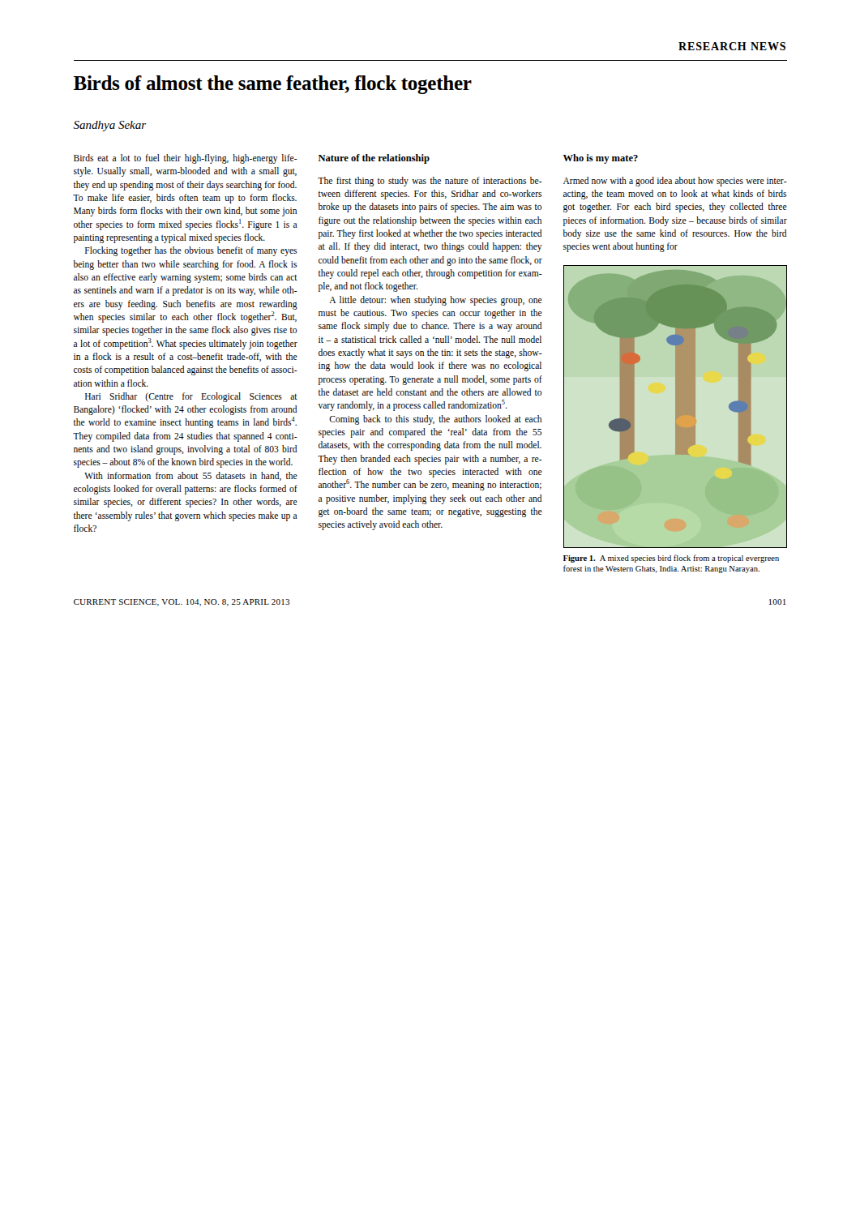RESEARCH NEWS
Birds of almost the same feather, flock together
Sandhya Sekar
Birds eat a lot to fuel their high-flying, high-energy lifestyle. Usually small, warm-blooded and with a small gut, they end up spending most of their days searching for food. To make life easier, birds often team up to form flocks. Many birds form flocks with their own kind, but some join other species to form mixed species flocks1. Figure 1 is a painting representing a typical mixed species flock.
Flocking together has the obvious benefit of many eyes being better than two while searching for food. A flock is also an effective early warning system; some birds can act as sentinels and warn if a predator is on its way, while others are busy feeding. Such benefits are most rewarding when species similar to each other flock together2. But, similar species together in the same flock also gives rise to a lot of competition3. What species ultimately join together in a flock is a result of a cost–benefit trade-off, with the costs of competition balanced against the benefits of association within a flock.
Hari Sridhar (Centre for Ecological Sciences at Bangalore) ‘flocked’ with 24 other ecologists from around the world to examine insect hunting teams in land birds4. They compiled data from 24 studies that spanned 4 continents and two island groups, involving a total of 803 bird species – about 8% of the known bird species in the world.
With information from about 55 datasets in hand, the ecologists looked for overall patterns: are flocks formed of similar species, or different species? In other words, are there ‘assembly rules’ that govern which species make up a flock?
Nature of the relationship
The first thing to study was the nature of interactions between different species. For this, Sridhar and co-workers broke up the datasets into pairs of species. The aim was to figure out the relationship between the species within each pair. They first looked at whether the two species interacted at all. If they did interact, two things could happen: they could benefit from each other and go into the same flock, or they could repel each other, through competition for example, and not flock together.
A little detour: when studying how species group, one must be cautious. Two species can occur together in the same flock simply due to chance. There is a way around it – a statistical trick called a ‘null’ model. The null model does exactly what it says on the tin: it sets the stage, showing how the data would look if there was no ecological process operating. To generate a null model, some parts of the dataset are held constant and the others are allowed to vary randomly, in a process called randomization5.
Coming back to this study, the authors looked at each species pair and compared the ‘real’ data from the 55 datasets, with the corresponding data from the null model. They then branded each species pair with a number, a reflection of how the two species interacted with one another6. The number can be zero, meaning no interaction; a positive number, implying they seek out each other and get on-board the same team; or negative, suggesting the species actively avoid each other.
Who is my mate?
Armed now with a good idea about how species were interacting, the team moved on to look at what kinds of birds got together. For each bird species, they collected three pieces of information. Body size – because birds of similar body size use the same kind of resources. How the bird species went about hunting for
Figure 1. A mixed species bird flock from a tropical evergreen forest in the Western Ghats, India. Artist: Rangu Narayan.
Current Science, Vol. 104, No. 8, 25 April 2013
1001